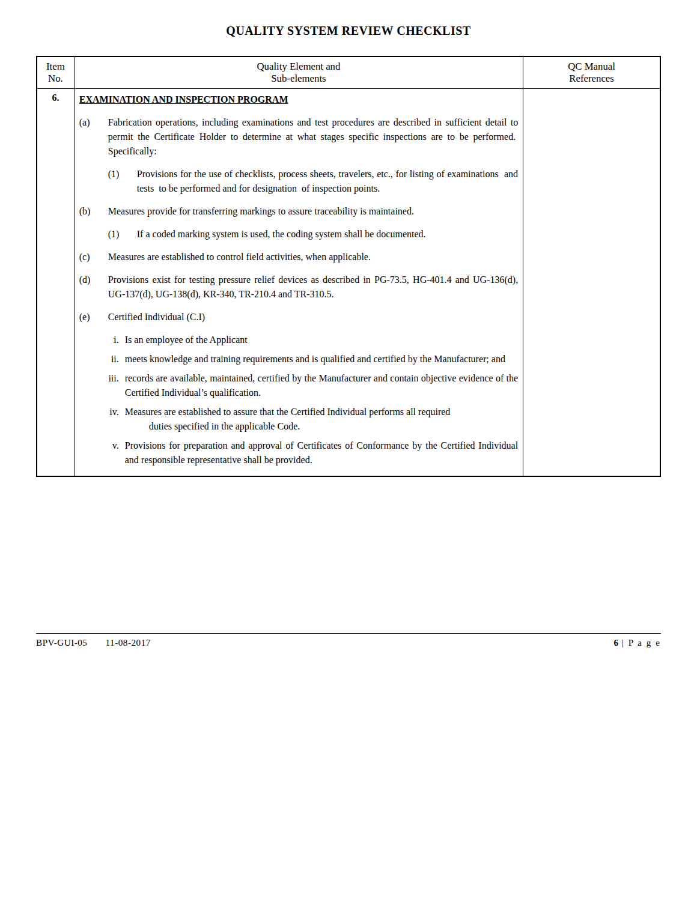QUALITY SYSTEM REVIEW CHECKLIST
| Item No. | Quality Element and Sub-elements | QC Manual References |
| --- | --- | --- |
| 6. | EXAMINATION AND INSPECTION PROGRAM (a) Fabrication operations, including examinations and test procedures are described in sufficient detail to permit the Certificate Holder to determine at what stages specific inspections are to be performed. Specifically: (1) Provisions for the use of checklists, process sheets, travelers, etc., for listing of examinations and tests to be performed and for designation of inspection points. (b) Measures provide for transferring markings to assure traceability is maintained. (1) If a coded marking system is used, the coding system shall be documented. (c) Measures are established to control field activities, when applicable. (d) Provisions exist for testing pressure relief devices as described in PG-73.5, HG-401.4 and UG-136(d), UG-137(d), UG-138(d), KR-340, TR-210.4 and TR-310.5. (e) Certified Individual (C.I) Is an employee of the Applicant meets knowledge and training requirements and is qualified and certified by the Manufacturer; and records are available, maintained, certified by the Manufacturer and contain objective evidence of the Certified Individual’s qualification. Measures are established to assure that the Certified Individual performs all required duties specified in the applicable Code. Provisions for preparation and approval of Certificates of Conformance by the Certified Individual and responsible representative shall be provided. | |
BPV-GUI-05 11-08-2017 6 | P a g e